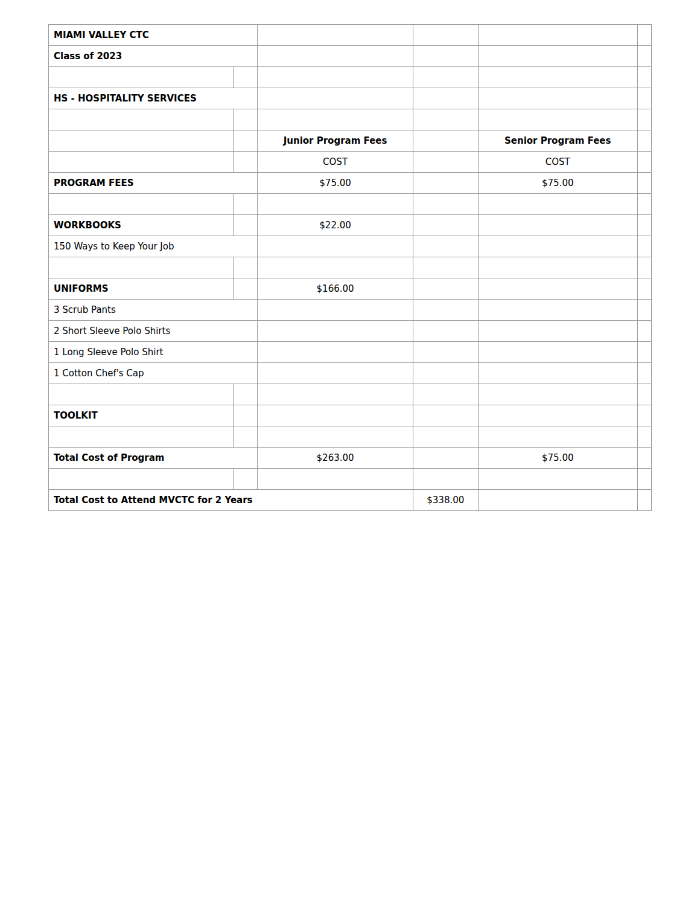| MIAMI VALLEY CTC | | | | |
| Class of 2023 | | | | |
| HS - HOSPITALITY SERVICES | | | | |
| | | Junior Program Fees | | Senior Program Fees | |
| | | COST | | COST | |
| PROGRAM FEES | $75.00 | | $75.00 | |
| WORKBOOKS | | $22.00 | | | |
| 150 Ways to Keep Your Job | | | | |
| UNIFORMS | | $166.00 | | | |
| 3 Scrub Pants | | | | |
| 2 Short Sleeve Polo Shirts | | | | |
| 1 Long Sleeve Polo Shirt | | | | |
| 1 Cotton Chef's Cap | | | | |
| TOOLKIT | | | | | |
| Total Cost of Program | $263.00 | | $75.00 | |
| Total Cost to Attend MVCTC for 2 Years | $338.00 | | |